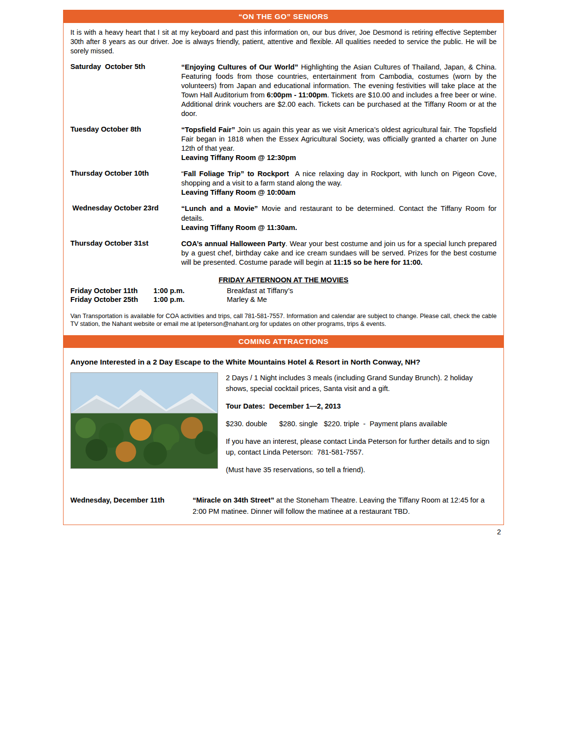“ON THE GO” SENIORS
It is with a heavy heart that I sit at my keyboard and past this information on, our bus driver, Joe Desmond is retiring effective September 30th after 8 years as our driver. Joe is always friendly, patient, attentive and flexible. All qualities needed to service the public. He will be sorely missed.
| Saturday October 5th | “Enjoying Cultures of Our World” Highlighting the Asian Cultures of Thailand, Japan, & China. Featuring foods from those countries, entertainment from Cambodia, costumes (worn by the volunteers) from Japan and educational information. The evening festivities will take place at the Town Hall Auditorium from 6:00pm - 11:00pm . Tickets are $10.00 and includes a free beer or wine. Additional drink vouchers are $2.00 each. Tickets can be purchased at the Tiffany Room or at the door. |
| Tuesday October 8th | “Topsfield Fair” Join us again this year as we visit America’s oldest agricultural fair. The Topsfield Fair began in 1818 when the Essex Agricultural Society, was officially granted a charter on June 12th of that year. Leaving Tiffany Room @ 12:30pm |
| Thursday October 10th | “ Fall Foliage Trip” to Rockport A nice relaxing day in Rockport, with lunch on Pigeon Cove, shopping and a visit to a farm stand along the way. Leaving Tiffany Room @ 10:00am |
| Wednesday October 23rd | “Lunch and a Movie” Movie and restaurant to be determined. Contact the Tiffany Room for details. Leaving Tiffany Room @ 11:30am. |
| Thursday October 31st | COA’s annual Halloween Party . Wear your best costume and join us for a special lunch prepared by a guest chef, birthday cake and ice cream sundaes will be served. Prizes for the best costume will be presented. Costume parade will begin at 11:15 so be here for 11:00. |
FRIDAY AFTERNOON AT THE MOVIES
| Friday October 11th | 1:00 p.m. | Breakfast at Tiffany’s |
| Friday October 25th | 1:00 p.m. | Marley & Me |
Van Transportation is available for COA activities and trips, call 781-581-7557. Information and calendar are subject to change. Please call, check the cable TV station, the Nahant website or email me at lpeterson@nahant.org for updates on other programs, trips & events.
COMING ATTRACTIONS
Anyone Interested in a 2 Day Escape to the White Mountains Hotel & Resort in North Conway, NH?
2 Days / 1 Night includes 3 meals (including Grand Sunday Brunch). 2 holiday shows, special cocktail prices, Santa visit and a gift.
Tour Dates: December 1—2, 2013
$230. double $280. single $220. triple - Payment plans available
If you have an interest, please contact Linda Peterson for further details and to sign up, contact Linda Peterson: 781-581-7557.
(Must have 35 reservations, so tell a friend).
Wednesday, December 11th“Miracle on 34th Street” at the Stoneham Theatre. Leaving the Tiffany Room at 12:45 for a 2:00 PM matinee. Dinner will follow the matinee at a restaurant TBD.
2